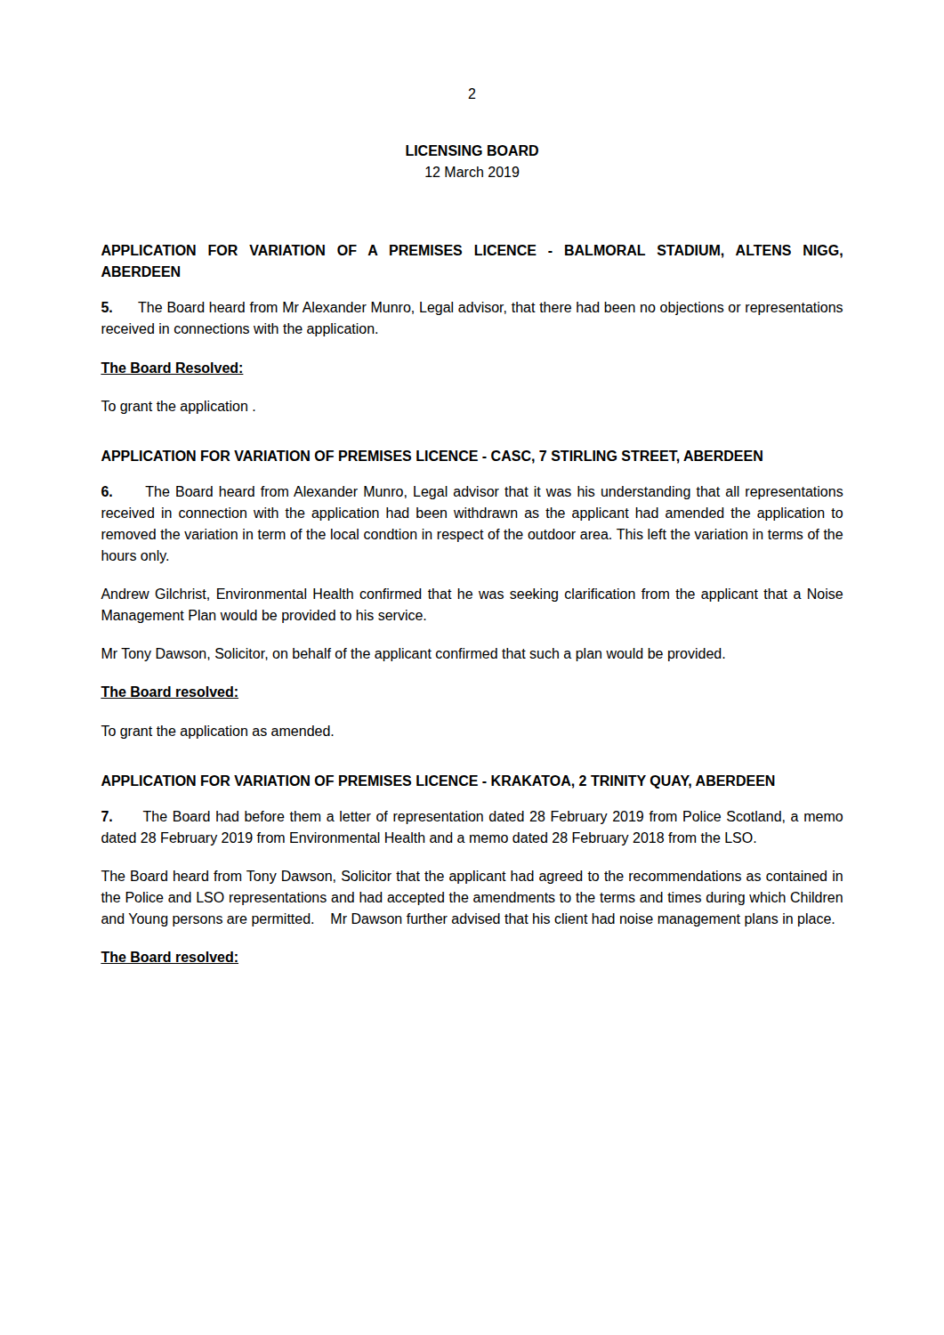2
LICENSING BOARD
12 March 2019
APPLICATION FOR VARIATION OF A PREMISES LICENCE - BALMORAL STADIUM, ALTENS NIGG, ABERDEEN
5. The Board heard from Mr Alexander Munro, Legal advisor, that there had been no objections or representations received in connections with the application.
The Board Resolved:
To grant the application .
APPLICATION FOR VARIATION OF PREMISES LICENCE - CASC, 7 STIRLING STREET, ABERDEEN
6. The Board heard from Alexander Munro, Legal advisor that it was his understanding that all representations received in connection with the application had been withdrawn as the applicant had amended the application to removed the variation in term of the local condtion in respect of the outdoor area. This left the variation in terms of the hours only.
Andrew Gilchrist, Environmental Health confirmed that he was seeking clarification from the applicant that a Noise Management Plan would be provided to his service.
Mr Tony Dawson, Solicitor, on behalf of the applicant confirmed that such a plan would be provided.
The Board resolved:
To grant the application as amended.
APPLICATION FOR VARIATION OF PREMISES LICENCE - KRAKATOA, 2 TRINITY QUAY, ABERDEEN
7. The Board had before them a letter of representation dated 28 February 2019 from Police Scotland, a memo dated 28 February 2019 from Environmental Health and a memo dated 28 February 2018 from the LSO.
The Board heard from Tony Dawson, Solicitor that the applicant had agreed to the recommendations as contained in the Police and LSO representations and had accepted the amendments to the terms and times during which Children and Young persons are permitted. Mr Dawson further advised that his client had noise management plans in place.
The Board resolved: